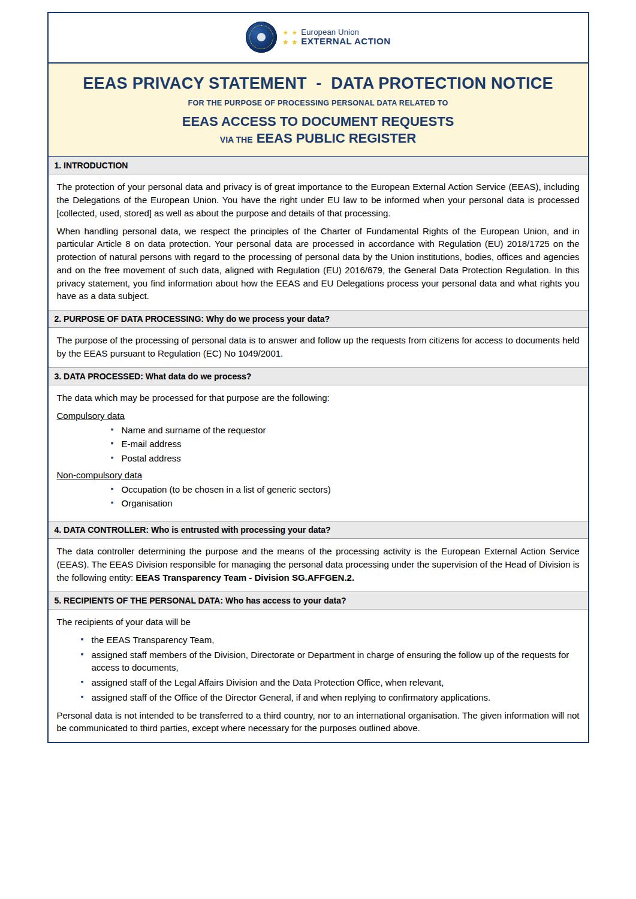★ ★European Union
★ ★EXTERNAL ACTION
EEAS PRIVACY STATEMENT - DATA PROTECTION NOTICE
FOR THE PURPOSE OF PROCESSING PERSONAL DATA RELATED TO
EEAS ACCESS TO DOCUMENT REQUESTS
VIA THE EEAS PUBLIC REGISTER
1. INTRODUCTION
The protection of your personal data and privacy is of great importance to the European External Action Service (EEAS), including the Delegations of the European Union. You have the right under EU law to be informed when your personal data is processed [collected, used, stored] as well as about the purpose and details of that processing.
When handling personal data, we respect the principles of the Charter of Fundamental Rights of the European Union, and in particular Article 8 on data protection. Your personal data are processed in accordance with Regulation (EU) 2018/1725 on the protection of natural persons with regard to the processing of personal data by the Union institutions, bodies, offices and agencies and on the free movement of such data, aligned with Regulation (EU) 2016/679, the General Data Protection Regulation. In this privacy statement, you find information about how the EEAS and EU Delegations process your personal data and what rights you have as a data subject.
2. PURPOSE OF DATA PROCESSING: Why do we process your data?
The purpose of the processing of personal data is to answer and follow up the requests from citizens for access to documents held by the EEAS pursuant to Regulation (EC) No 1049/2001.
3. DATA PROCESSED: What data do we process?
The data which may be processed for that purpose are the following:
Compulsory data
Name and surname of the requestor
E-mail address
Postal address
Non-compulsory data
Occupation (to be chosen in a list of generic sectors)
Organisation
4. DATA CONTROLLER: Who is entrusted with processing your data?
The data controller determining the purpose and the means of the processing activity is the European External Action Service (EEAS). The EEAS Division responsible for managing the personal data processing under the supervision of the Head of Division is the following entity: EEAS Transparency Team - Division SG.AFFGEN.2.
5. RECIPIENTS OF THE PERSONAL DATA: Who has access to your data?
The recipients of your data will be
the EEAS Transparency Team,
assigned staff members of the Division, Directorate or Department in charge of ensuring the follow up of the requests for access to documents,
assigned staff of the Legal Affairs Division and the Data Protection Office, when relevant,
assigned staff of the Office of the Director General, if and when replying to confirmatory applications.
Personal data is not intended to be transferred to a third country, nor to an international organisation. The given information will not be communicated to third parties, except where necessary for the purposes outlined above.